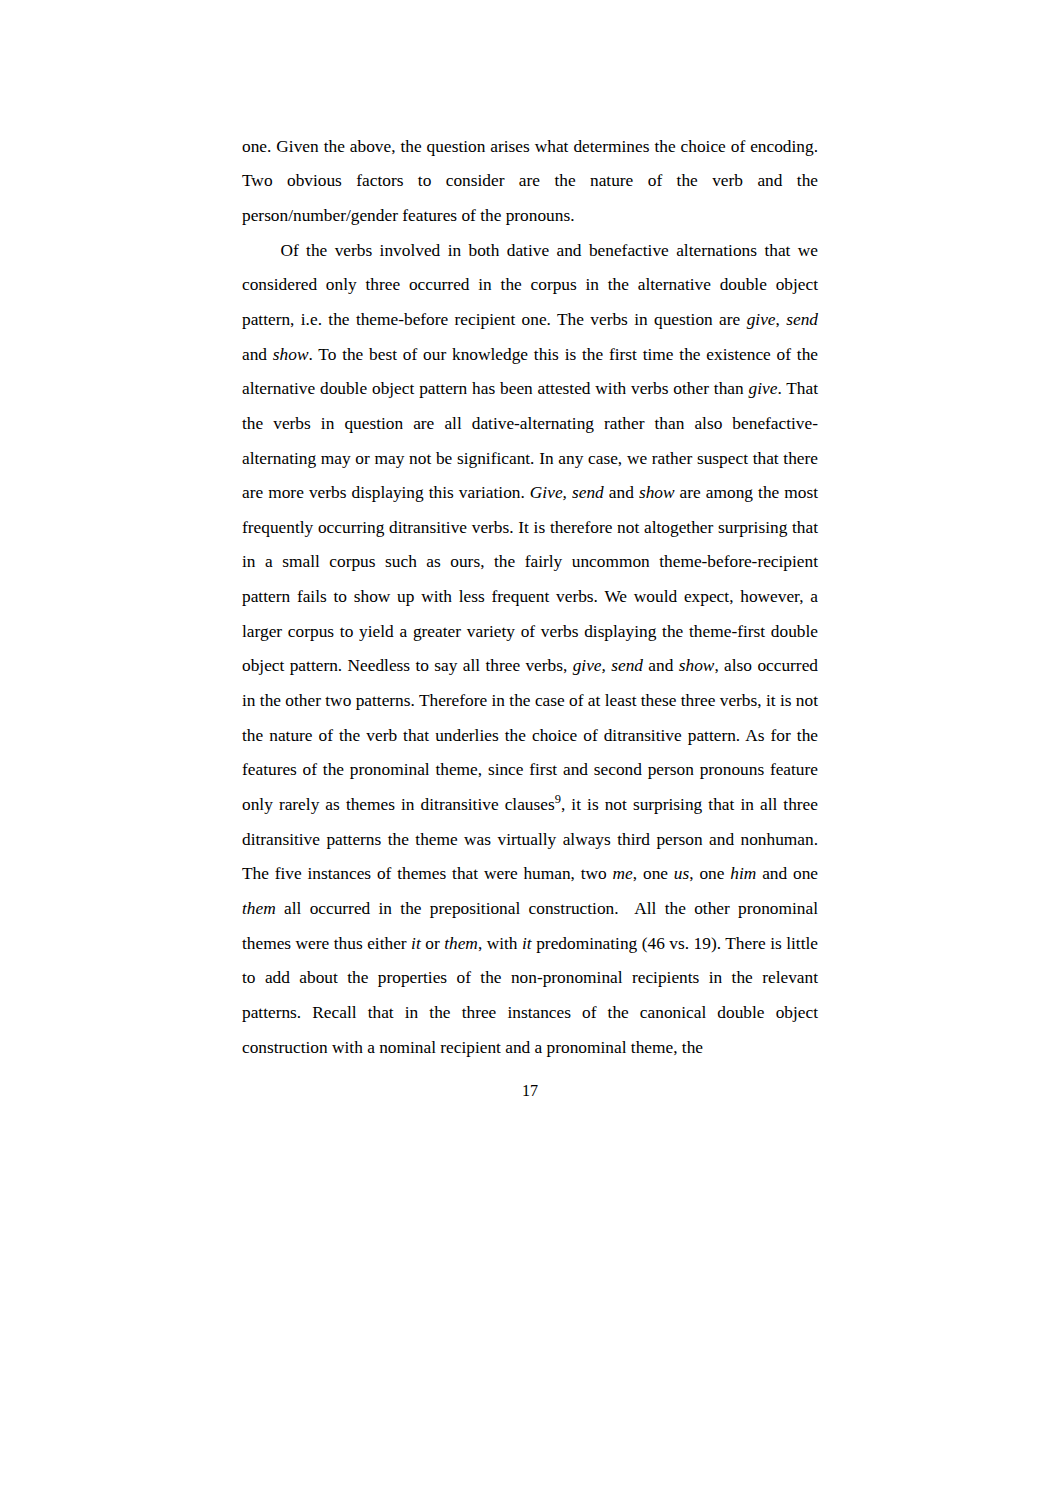one. Given the above, the question arises what determines the choice of encoding. Two obvious factors to consider are the nature of the verb and the person/number/gender features of the pronouns.
Of the verbs involved in both dative and benefactive alternations that we considered only three occurred in the corpus in the alternative double object pattern, i.e. the theme-before recipient one. The verbs in question are give, send and show. To the best of our knowledge this is the first time the existence of the alternative double object pattern has been attested with verbs other than give. That the verbs in question are all dative-alternating rather than also benefactive-alternating may or may not be significant. In any case, we rather suspect that there are more verbs displaying this variation. Give, send and show are among the most frequently occurring ditransitive verbs. It is therefore not altogether surprising that in a small corpus such as ours, the fairly uncommon theme-before-recipient pattern fails to show up with less frequent verbs. We would expect, however, a larger corpus to yield a greater variety of verbs displaying the theme-first double object pattern. Needless to say all three verbs, give, send and show, also occurred in the other two patterns. Therefore in the case of at least these three verbs, it is not the nature of the verb that underlies the choice of ditransitive pattern. As for the features of the pronominal theme, since first and second person pronouns feature only rarely as themes in ditransitive clauses9, it is not surprising that in all three ditransitive patterns the theme was virtually always third person and nonhuman. The five instances of themes that were human, two me, one us, one him and one them all occurred in the prepositional construction. All the other pronominal themes were thus either it or them, with it predominating (46 vs. 19). There is little to add about the properties of the non-pronominal recipients in the relevant patterns. Recall that in the three instances of the canonical double object construction with a nominal recipient and a pronominal theme, the
17